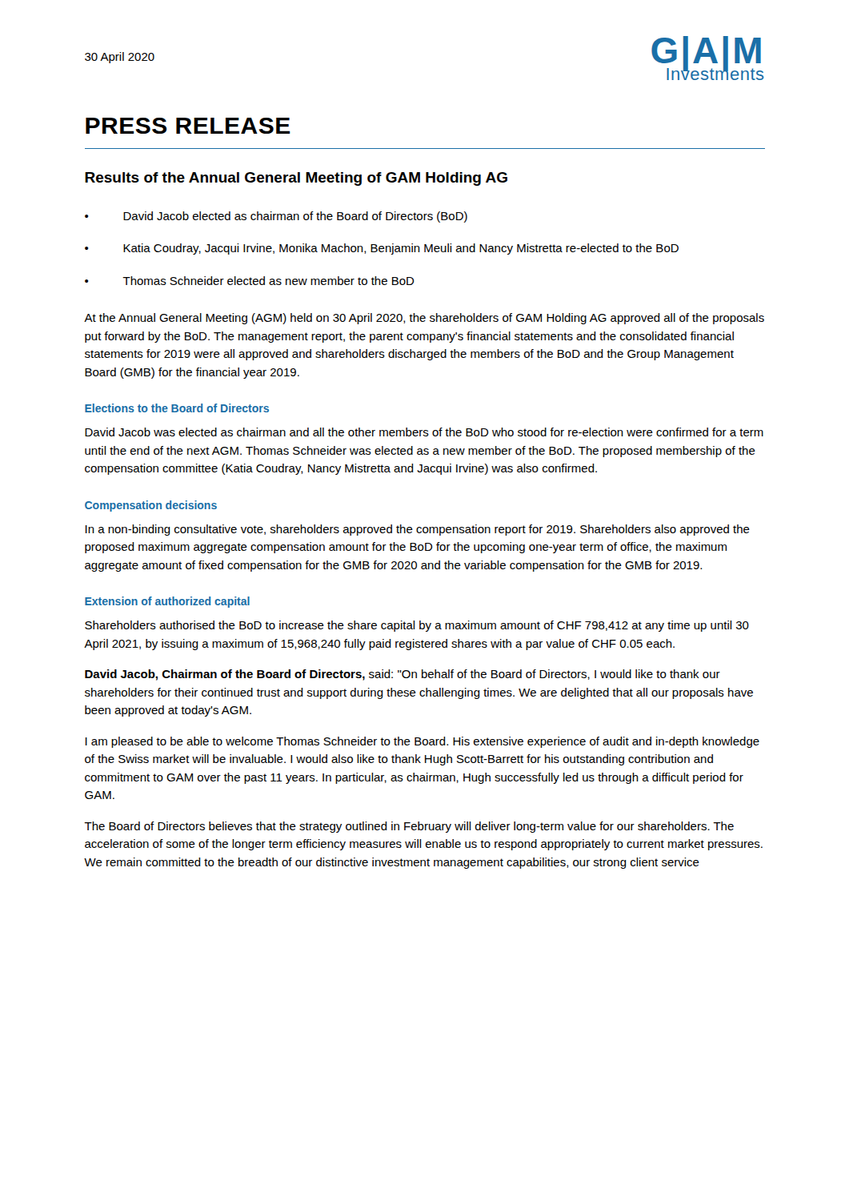30 April 2020
G|A|M
Investments
PRESS RELEASE
Results of the Annual General Meeting of GAM Holding AG
David Jacob elected as chairman of the Board of Directors (BoD)
Katia Coudray, Jacqui Irvine, Monika Machon, Benjamin Meuli and Nancy Mistretta re-elected to the BoD
Thomas Schneider elected as new member to the BoD
At the Annual General Meeting (AGM) held on 30 April 2020, the shareholders of GAM Holding AG approved all of the proposals put forward by the BoD. The management report, the parent company's financial statements and the consolidated financial statements for 2019 were all approved and shareholders discharged the members of the BoD and the Group Management Board (GMB) for the financial year 2019.
Elections to the Board of Directors
David Jacob was elected as chairman and all the other members of the BoD who stood for re-election were confirmed for a term until the end of the next AGM. Thomas Schneider was elected as a new member of the BoD. The proposed membership of the compensation committee (Katia Coudray, Nancy Mistretta and Jacqui Irvine) was also confirmed.
Compensation decisions
In a non-binding consultative vote, shareholders approved the compensation report for 2019. Shareholders also approved the proposed maximum aggregate compensation amount for the BoD for the upcoming one-year term of office, the maximum aggregate amount of fixed compensation for the GMB for 2020 and the variable compensation for the GMB for 2019.
Extension of authorized capital
Shareholders authorised the BoD to increase the share capital by a maximum amount of CHF 798,412 at any time up until 30 April 2021, by issuing a maximum of 15,968,240 fully paid registered shares with a par value of CHF 0.05 each.
David Jacob, Chairman of the Board of Directors, said: "On behalf of the Board of Directors, I would like to thank our shareholders for their continued trust and support during these challenging times. We are delighted that all our proposals have been approved at today's AGM.
I am pleased to be able to welcome Thomas Schneider to the Board. His extensive experience of audit and in-depth knowledge of the Swiss market will be invaluable. I would also like to thank Hugh Scott-Barrett for his outstanding contribution and commitment to GAM over the past 11 years. In particular, as chairman, Hugh successfully led us through a difficult period for GAM.
The Board of Directors believes that the strategy outlined in February will deliver long-term value for our shareholders. The acceleration of some of the longer term efficiency measures will enable us to respond appropriately to current market pressures. We remain committed to the breadth of our distinctive investment management capabilities, our strong client service